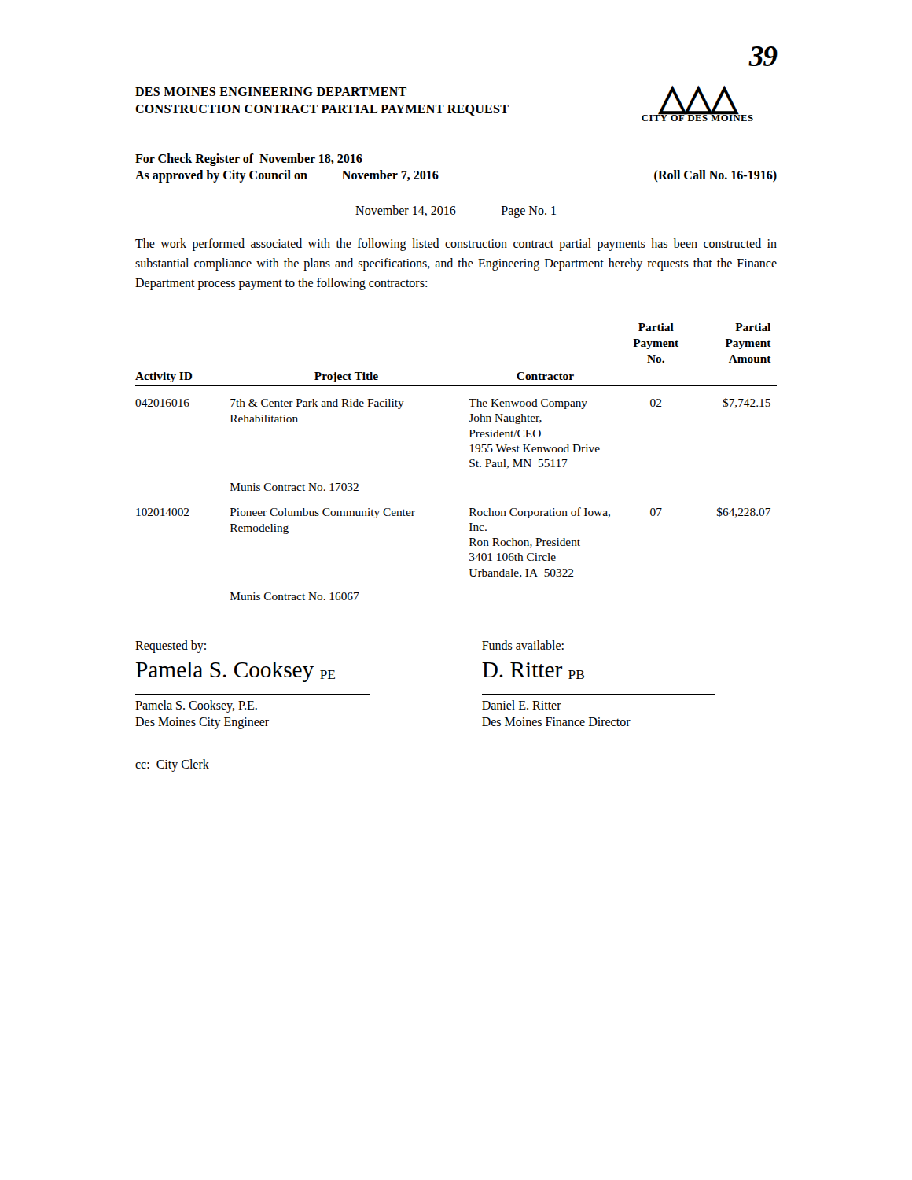39
DES MOINES ENGINEERING DEPARTMENT
CONSTRUCTION CONTRACT PARTIAL PAYMENT REQUEST
△△△
CITY OF DES MOINES
| For Check Register of November 18, 2016 | |
| As approved by City Council on November 7, 2016 | (Roll Call No. 16-1916) |
November 14, 2016 Page No. 1
The work performed associated with the following listed construction contract partial payments has been constructed in substantial compliance with the plans and specifications, and the Engineering Department hereby requests that the Finance Department process payment to the following contractors:
| | | | Partial Payment No. | Partial Payment Amount |
| --- | --- | --- | --- | --- |
| Activity ID | Project Title | Contractor | | |
| 042016016 | 7th & Center Park and Ride Facility Rehabilitation | The Kenwood Company John Naughter, President/CEO 1955 West Kenwood Drive St. Paul, MN 55117 | 02 | $7,742.15 |
| | Munis Contract No. 17032 |
| 102014002 | Pioneer Columbus Community Center Remodeling | Rochon Corporation of Iowa, Inc. Ron Rochon, President 3401 106th Circle Urbandale, IA 50322 | 07 | $64,228.07 |
| | Munis Contract No. 16067 |
Requested by:
Pamela S. Cooksey PE
Pamela S. Cooksey, P.E.
Des Moines City Engineer
Funds available:
D. Ritter PB
Daniel E. Ritter
Des Moines Finance Director
cc: City Clerk